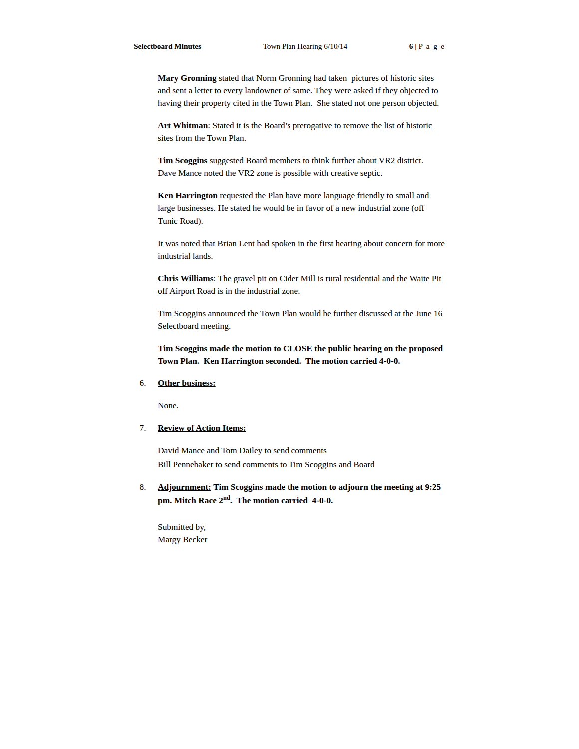Selectboard Minutes
Town Plan Hearing 6/10/14
6 | P a g e
Mary Gronning stated that Norm Gronning had taken pictures of historic sites and sent a letter to every landowner of same. They were asked if they objected to having their property cited in the Town Plan. She stated not one person objected.
Art Whitman: Stated it is the Board’s prerogative to remove the list of historic sites from the Town Plan.
Tim Scoggins suggested Board members to think further about VR2 district. Dave Mance noted the VR2 zone is possible with creative septic.
Ken Harrington requested the Plan have more language friendly to small and large businesses. He stated he would be in favor of a new industrial zone (off Tunic Road).
It was noted that Brian Lent had spoken in the first hearing about concern for more industrial lands.
Chris Williams: The gravel pit on Cider Mill is rural residential and the Waite Pit off Airport Road is in the industrial zone.
Tim Scoggins announced the Town Plan would be further discussed at the June 16 Selectboard meeting.
Tim Scoggins made the motion to CLOSE the public hearing on the proposed Town Plan. Ken Harrington seconded. The motion carried 4-0-0.
6. Other business:
None.
7. Review of Action Items:
David Mance and Tom Dailey to send comments
Bill Pennebaker to send comments to Tim Scoggins and Board
8. Adjournment: Tim Scoggins made the motion to adjourn the meeting at 9:25 pm. Mitch Race 2nd. The motion carried 4-0-0.
Submitted by,
Margy Becker